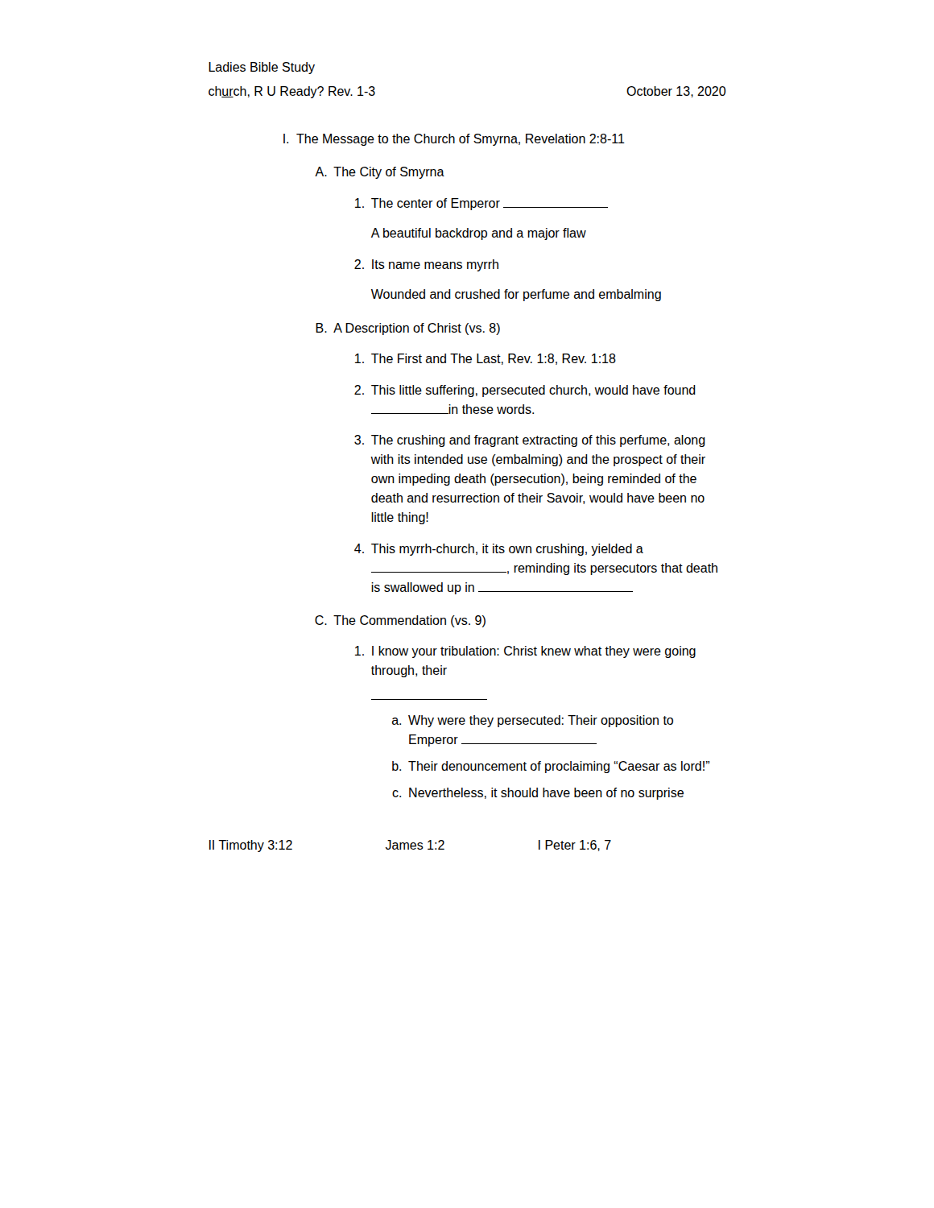Ladies Bible Study
church, R U Ready? Rev. 1-3 October 13, 2020
The Message to the Church of Smyrna, Revelation 2:8-11
The City of Smyrna
The center of Emperor
A beautiful backdrop and a major flaw
Its name means myrrh
Wounded and crushed for perfume and embalming
A Description of Christ (vs. 8)
The First and The Last, Rev. 1:8, Rev. 1:18
This little suffering, persecuted church, would have found in these words.
The crushing and fragrant extracting of this perfume, along with its intended use (embalming) and the prospect of their own impeding death (persecution), being reminded of the death and resurrection of their Savoir, would have been no little thing!
This myrrh-church, it its own crushing, yielded a , reminding its persecutors that death is swallowed up in
The Commendation (vs. 9)
I know your tribulation: Christ knew what they were going through, their
Why were they persecuted: Their opposition to Emperor
Their denouncement of proclaiming “Caesar as lord!”
Nevertheless, it should have been of no surprise
II Timothy 3:12 James 1:2 I Peter 1:6, 7